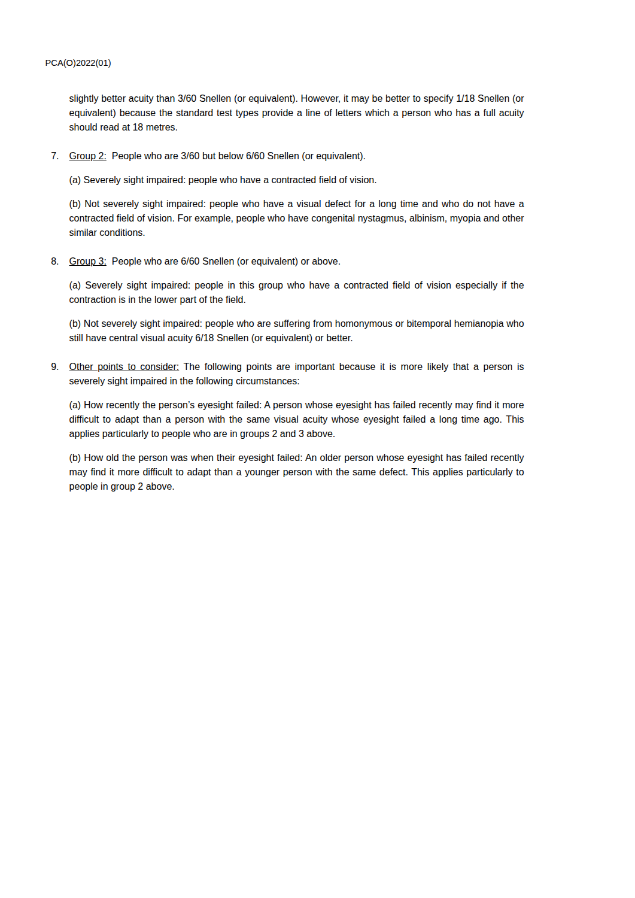PCA(O)2022(01)
slightly better acuity than 3/60 Snellen (or equivalent). However, it may be better to specify 1/18 Snellen (or equivalent) because the standard test types provide a line of letters which a person who has a full acuity should read at 18 metres.
Group 2: People who are 3/60 but below 6/60 Snellen (or equivalent).
(a) Severely sight impaired: people who have a contracted field of vision.
(b) Not severely sight impaired: people who have a visual defect for a long time and who do not have a contracted field of vision. For example, people who have congenital nystagmus, albinism, myopia and other similar conditions.
Group 3: People who are 6/60 Snellen (or equivalent) or above.
(a) Severely sight impaired: people in this group who have a contracted field of vision especially if the contraction is in the lower part of the field.
(b) Not severely sight impaired: people who are suffering from homonymous or bitemporal hemianopia who still have central visual acuity 6/18 Snellen (or equivalent) or better.
Other points to consider: The following points are important because it is more likely that a person is severely sight impaired in the following circumstances:
(a) How recently the person’s eyesight failed: A person whose eyesight has failed recently may find it more difficult to adapt than a person with the same visual acuity whose eyesight failed a long time ago. This applies particularly to people who are in groups 2 and 3 above.
(b) How old the person was when their eyesight failed: An older person whose eyesight has failed recently may find it more difficult to adapt than a younger person with the same defect. This applies particularly to people in group 2 above.